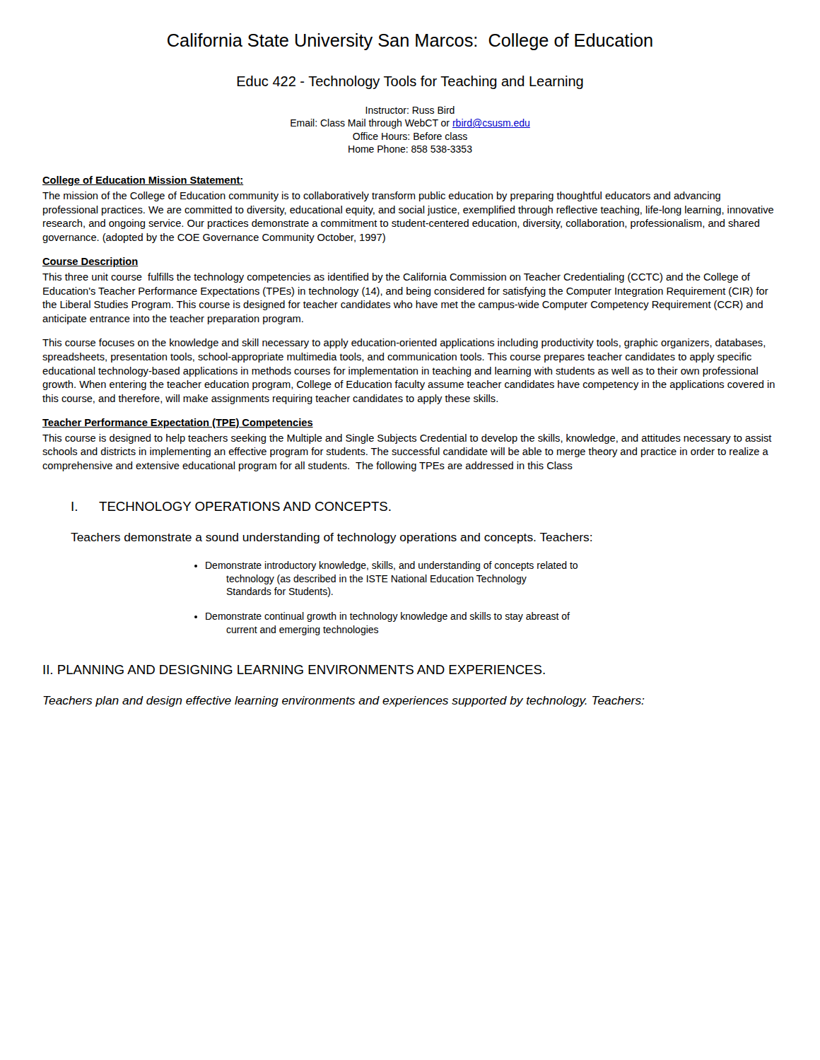California State University San Marcos: College of Education
Educ 422 - Technology Tools for Teaching and Learning
Instructor: Russ Bird
Email: Class Mail through WebCT or rbird@csusm.edu
Office Hours: Before class
Home Phone: 858 538-3353
College of Education Mission Statement:
The mission of the College of Education community is to collaboratively transform public education by preparing thoughtful educators and advancing professional practices. We are committed to diversity, educational equity, and social justice, exemplified through reflective teaching, life-long learning, innovative research, and ongoing service. Our practices demonstrate a commitment to student-centered education, diversity, collaboration, professionalism, and shared governance. (adopted by the COE Governance Community October, 1997)
Course Description
This three unit course fulfills the technology competencies as identified by the California Commission on Teacher Credentialing (CCTC) and the College of Education's Teacher Performance Expectations (TPEs) in technology (14), and being considered for satisfying the Computer Integration Requirement (CIR) for the Liberal Studies Program. This course is designed for teacher candidates who have met the campus-wide Computer Competency Requirement (CCR) and anticipate entrance into the teacher preparation program.
This course focuses on the knowledge and skill necessary to apply education-oriented applications including productivity tools, graphic organizers, databases, spreadsheets, presentation tools, school-appropriate multimedia tools, and communication tools. This course prepares teacher candidates to apply specific educational technology-based applications in methods courses for implementation in teaching and learning with students as well as to their own professional growth. When entering the teacher education program, College of Education faculty assume teacher candidates have competency in the applications covered in this course, and therefore, will make assignments requiring teacher candidates to apply these skills.
Teacher Performance Expectation (TPE) Competencies
This course is designed to help teachers seeking the Multiple and Single Subjects Credential to develop the skills, knowledge, and attitudes necessary to assist schools and districts in implementing an effective program for students. The successful candidate will be able to merge theory and practice in order to realize a comprehensive and extensive educational program for all students. The following TPEs are addressed in this Class
I. TECHNOLOGY OPERATIONS AND CONCEPTS.
Teachers demonstrate a sound understanding of technology operations and concepts. Teachers:
Demonstrate introductory knowledge, skills, and understanding of concepts related to technology (as described in the ISTE National Education Technology Standards for Students).
Demonstrate continual growth in technology knowledge and skills to stay abreast of current and emerging technologies
II. PLANNING AND DESIGNING LEARNING ENVIRONMENTS AND EXPERIENCES.
Teachers plan and design effective learning environments and experiences supported by technology. Teachers: